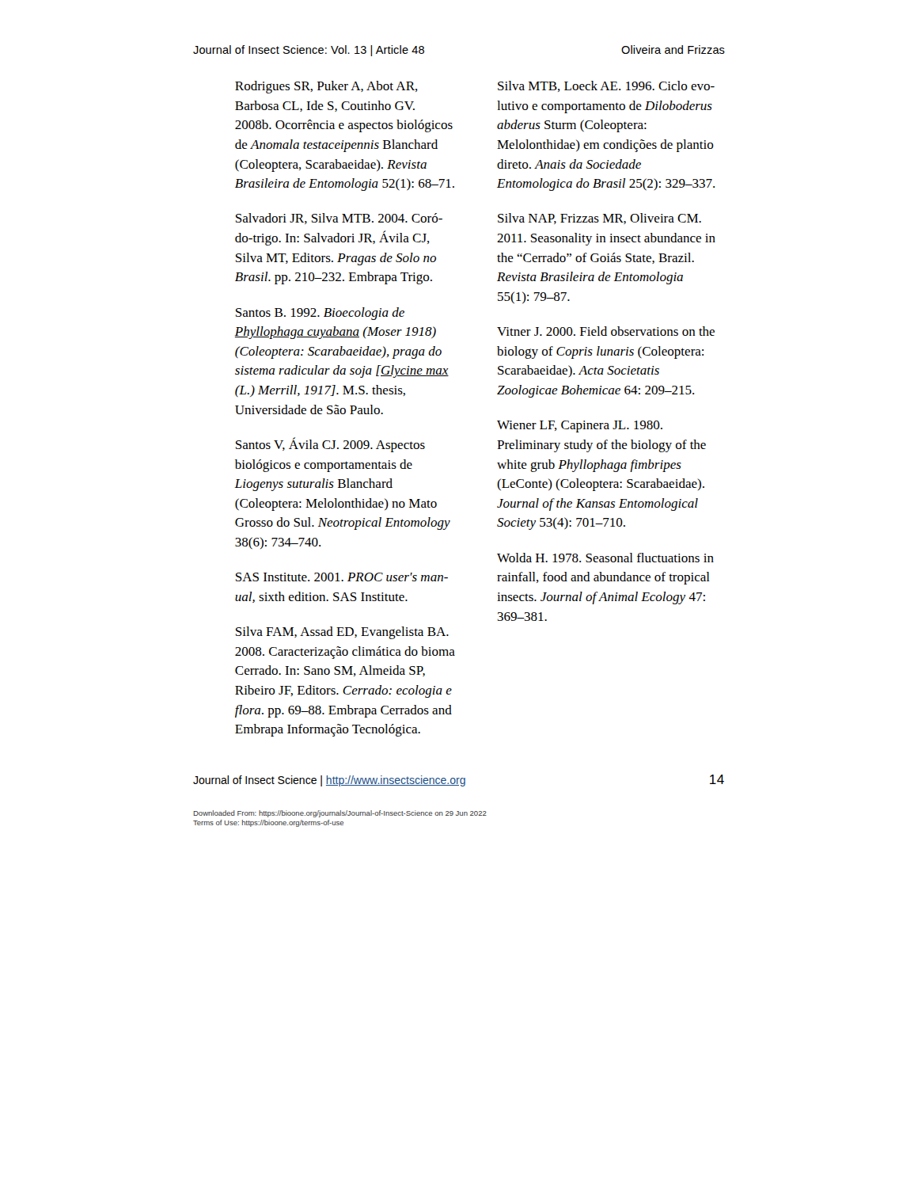Journal of Insect Science: Vol. 13 | Article 48
Oliveira and Frizzas
Rodrigues SR, Puker A, Abot AR, Barbosa CL, Ide S, Coutinho GV. 2008b. Ocorrência e aspectos biológicos de Anomala testaceipennis Blanchard (Coleoptera, Scarabaeidae). Revista Brasileira de Entomologia 52(1): 68–71.
Salvadori JR, Silva MTB. 2004. Coró-do-trigo. In: Salvadori JR, Ávila CJ, Silva MT, Editors. Pragas de Solo no Brasil. pp. 210–232. Embrapa Trigo.
Santos B. 1992. Bioecologia de Phyllophaga cuyabana (Moser 1918) (Coleoptera: Scarabaeidae), praga do sistema radicular da soja [Glycine max (L.) Merrill, 1917]. M.S. thesis, Universidade de São Paulo.
Santos V, Ávila CJ. 2009. Aspectos biológicos e comportamentais de Liogenys suturalis Blanchard (Coleoptera: Melolonthidae) no Mato Grosso do Sul. Neotropical Entomology 38(6): 734–740.
SAS Institute. 2001. PROC user's manual, sixth edition. SAS Institute.
Silva FAM, Assad ED, Evangelista BA. 2008. Caracterização climática do bioma Cerrado. In: Sano SM, Almeida SP, Ribeiro JF, Editors. Cerrado: ecologia e flora. pp. 69–88. Embrapa Cerrados and Embrapa Informação Tecnológica.
Silva MTB, Loeck AE. 1996. Ciclo evolutivo e comportamento de Diloboderus abderus Sturm (Coleoptera: Melolonthidae) em condições de plantio direto. Anais da Sociedade Entomologica do Brasil 25(2): 329–337.
Silva NAP, Frizzas MR, Oliveira CM. 2011. Seasonality in insect abundance in the “Cerrado” of Goiás State, Brazil. Revista Brasileira de Entomologia 55(1): 79–87.
Vitner J. 2000. Field observations on the biology of Copris lunaris (Coleoptera: Scarabaeidae). Acta Societatis Zoologicae Bohemicae 64: 209–215.
Wiener LF, Capinera JL. 1980. Preliminary study of the biology of the white grub Phyllophaga fimbripes (LeConte) (Coleoptera: Scarabaeidae). Journal of the Kansas Entomological Society 53(4): 701–710.
Wolda H. 1978. Seasonal fluctuations in rainfall, food and abundance of tropical insects. Journal of Animal Ecology 47: 369–381.
Journal of Insect Science | http://www.insectscience.org
14
Downloaded From: https://bioone.org/journals/Journal-of-Insect-Science on 29 Jun 2022
Terms of Use: https://bioone.org/terms-of-use